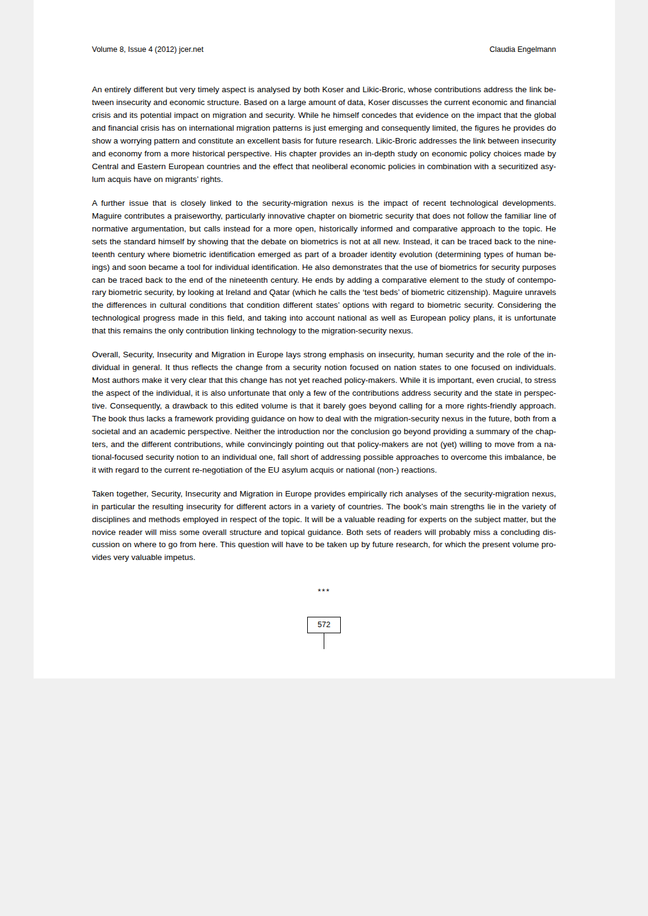Volume 8, Issue 4 (2012) jcer.net Claudia Engelmann
An entirely different but very timely aspect is analysed by both Koser and Likic-Broric, whose contributions address the link between insecurity and economic structure. Based on a large amount of data, Koser discusses the current economic and financial crisis and its potential impact on migration and security. While he himself concedes that evidence on the impact that the global and financial crisis has on international migration patterns is just emerging and consequently limited, the figures he provides do show a worrying pattern and constitute an excellent basis for future research. Likic-Broric addresses the link between insecurity and economy from a more historical perspective. His chapter provides an in-depth study on economic policy choices made by Central and Eastern European countries and the effect that neoliberal economic policies in combination with a securitized asylum acquis have on migrants’ rights.
A further issue that is closely linked to the security-migration nexus is the impact of recent technological developments. Maguire contributes a praiseworthy, particularly innovative chapter on biometric security that does not follow the familiar line of normative argumentation, but calls instead for a more open, historically informed and comparative approach to the topic. He sets the standard himself by showing that the debate on biometrics is not at all new. Instead, it can be traced back to the nineteenth century where biometric identification emerged as part of a broader identity evolution (determining types of human beings) and soon became a tool for individual identification. He also demonstrates that the use of biometrics for security purposes can be traced back to the end of the nineteenth century. He ends by adding a comparative element to the study of contemporary biometric security, by looking at Ireland and Qatar (which he calls the ‘test beds’ of biometric citizenship). Maguire unravels the differences in cultural conditions that condition different states’ options with regard to biometric security. Considering the technological progress made in this field, and taking into account national as well as European policy plans, it is unfortunate that this remains the only contribution linking technology to the migration-security nexus.
Overall, Security, Insecurity and Migration in Europe lays strong emphasis on insecurity, human security and the role of the individual in general. It thus reflects the change from a security notion focused on nation states to one focused on individuals. Most authors make it very clear that this change has not yet reached policy-makers. While it is important, even crucial, to stress the aspect of the individual, it is also unfortunate that only a few of the contributions address security and the state in perspective. Consequently, a drawback to this edited volume is that it barely goes beyond calling for a more rights-friendly approach. The book thus lacks a framework providing guidance on how to deal with the migration-security nexus in the future, both from a societal and an academic perspective. Neither the introduction nor the conclusion go beyond providing a summary of the chapters, and the different contributions, while convincingly pointing out that policy-makers are not (yet) willing to move from a national-focused security notion to an individual one, fall short of addressing possible approaches to overcome this imbalance, be it with regard to the current re-negotiation of the EU asylum acquis or national (non-) reactions.
Taken together, Security, Insecurity and Migration in Europe provides empirically rich analyses of the security-migration nexus, in particular the resulting insecurity for different actors in a variety of countries. The book’s main strengths lie in the variety of disciplines and methods employed in respect of the topic. It will be a valuable reading for experts on the subject matter, but the novice reader will miss some overall structure and topical guidance. Both sets of readers will probably miss a concluding discussion on where to go from here. This question will have to be taken up by future research, for which the present volume provides very valuable impetus.
***
572